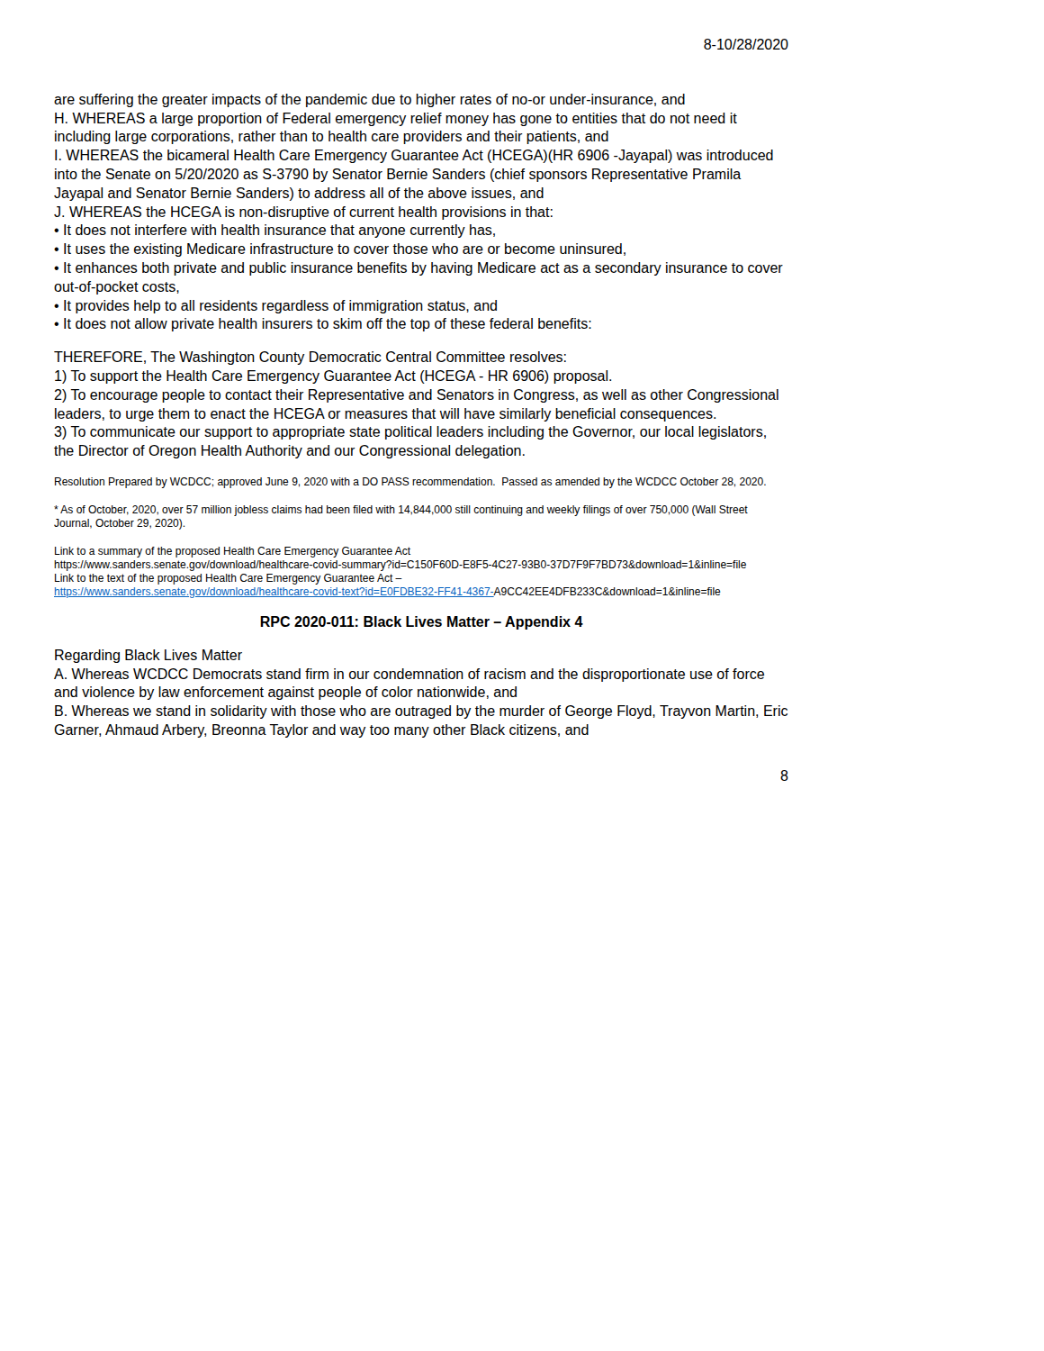8-10/28/2020
are suffering the greater impacts of the pandemic due to higher rates of no-or under-insurance, and
H. WHEREAS a large proportion of Federal emergency relief money has gone to entities that do not need it including large corporations, rather than to health care providers and their patients, and
I. WHEREAS the bicameral Health Care Emergency Guarantee Act (HCEGA)(HR 6906 -Jayapal) was introduced into the Senate on 5/20/2020 as S-3790 by Senator Bernie Sanders (chief sponsors Representative Pramila Jayapal and Senator Bernie Sanders) to address all of the above issues, and
J. WHEREAS the HCEGA is non-disruptive of current health provisions in that:
• It does not interfere with health insurance that anyone currently has,
• It uses the existing Medicare infrastructure to cover those who are or become uninsured,
• It enhances both private and public insurance benefits by having Medicare act as a secondary insurance to cover out-of-pocket costs,
• It provides help to all residents regardless of immigration status, and
• It does not allow private health insurers to skim off the top of these federal benefits:
THEREFORE, The Washington County Democratic Central Committee resolves:
1) To support the Health Care Emergency Guarantee Act (HCEGA - HR 6906) proposal.
2) To encourage people to contact their Representative and Senators in Congress, as well as other Congressional leaders, to urge them to enact the HCEGA or measures that will have similarly beneficial consequences.
3) To communicate our support to appropriate state political leaders including the Governor, our local legislators, the Director of Oregon Health Authority and our Congressional delegation.
Resolution Prepared by WCDCC; approved June 9, 2020 with a DO PASS recommendation. Passed as amended by the WCDCC October 28, 2020.
* As of October, 2020, over 57 million jobless claims had been filed with 14,844,000 still continuing and weekly filings of over 750,000 (Wall Street Journal, October 29, 2020).
Link to a summary of the proposed Health Care Emergency Guarantee Act
https://www.sanders.senate.gov/download/healthcare-covid-summary?id=C150F60D-E8F5-4C27-93B0-37D7F9F7BD73&download=1&inline=file
Link to the text of the proposed Health Care Emergency Guarantee Act –
https://www.sanders.senate.gov/download/healthcare-covid-text?id=E0FDBE32-FF41-4367-A9CC42EE4DFB233C&download=1&inline=file
RPC 2020-011: Black Lives Matter – Appendix 4
Regarding Black Lives Matter
A. Whereas WCDCC Democrats stand firm in our condemnation of racism and the disproportionate use of force and violence by law enforcement against people of color nationwide, and
B. Whereas we stand in solidarity with those who are outraged by the murder of George Floyd, Trayvon Martin, Eric Garner, Ahmaud Arbery, Breonna Taylor and way too many other Black citizens, and
8